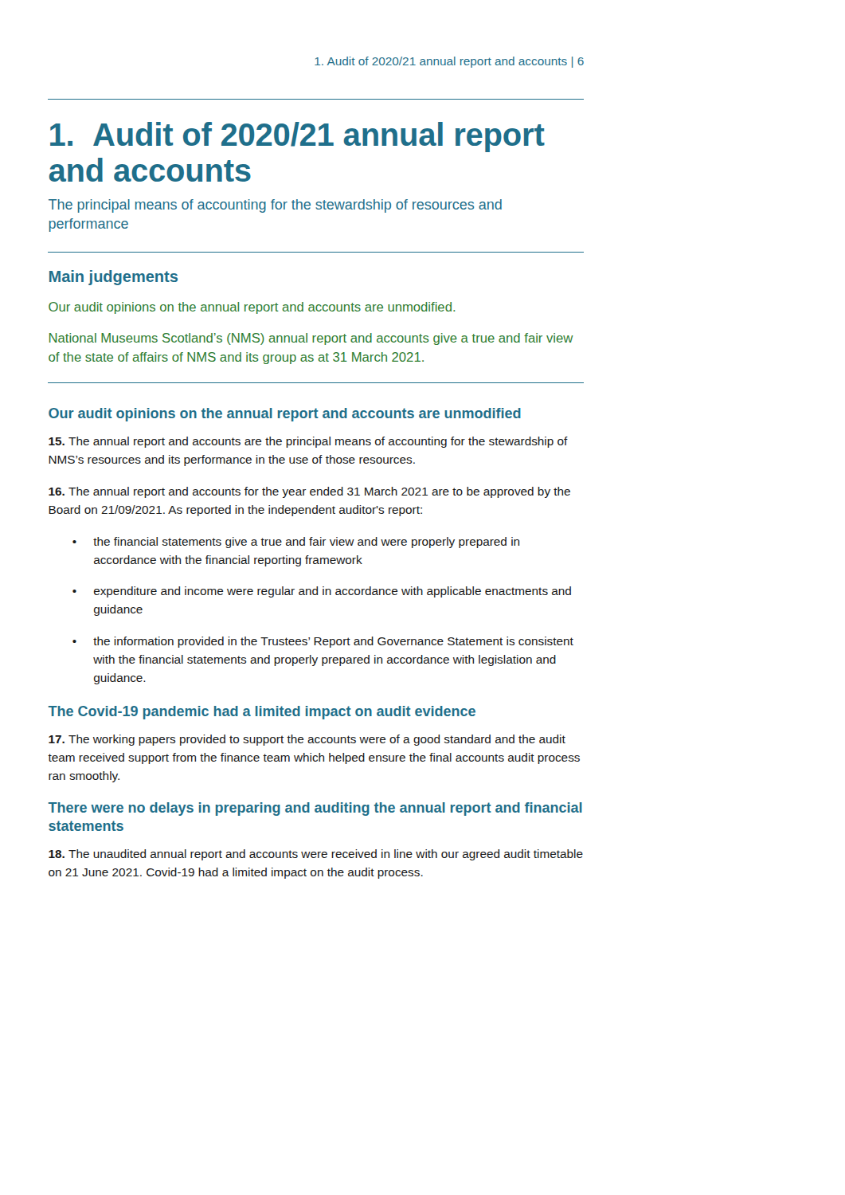1. Audit of 2020/21 annual report and accounts | 6
1. Audit of 2020/21 annual report and accounts
The principal means of accounting for the stewardship of resources and performance
Main judgements
Our audit opinions on the annual report and accounts are unmodified.
National Museums Scotland’s (NMS) annual report and accounts give a true and fair view of the state of affairs of NMS and its group as at 31 March 2021.
Our audit opinions on the annual report and accounts are unmodified
15. The annual report and accounts are the principal means of accounting for the stewardship of NMS’s resources and its performance in the use of those resources.
16. The annual report and accounts for the year ended 31 March 2021 are to be approved by the Board on 21/09/2021. As reported in the independent auditor's report:
the financial statements give a true and fair view and were properly prepared in accordance with the financial reporting framework
expenditure and income were regular and in accordance with applicable enactments and guidance
the information provided in the Trustees’ Report and Governance Statement is consistent with the financial statements and properly prepared in accordance with legislation and guidance.
The Covid-19 pandemic had a limited impact on audit evidence
17. The working papers provided to support the accounts were of a good standard and the audit team received support from the finance team which helped ensure the final accounts audit process ran smoothly.
There were no delays in preparing and auditing the annual report and financial statements
18. The unaudited annual report and accounts were received in line with our agreed audit timetable on 21 June 2021. Covid-19 had a limited impact on the audit process.